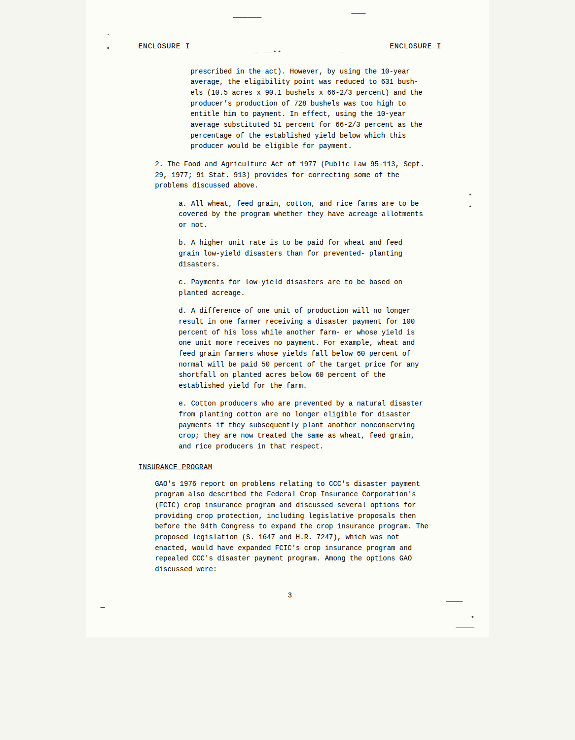——————
———
.
•
ENCLOSURE I ENCLOSURE I
— ——••
—
prescribed in the act). However, by using the 10-year average, the eligibility point was reduced to 631 bush- els (10.5 acres x 90.1 bushels x 66-2/3 percent) and the producer's production of 728 bushels was too high to entitle him to payment. In effect, using the 10-year average substituted 51 percent for 66-2/3 percent as the percentage of the established yield below which this producer would be eligible for payment.
2. The Food and Agriculture Act of 1977 (Public Law 95-113, Sept. 29, 1977; 91 Stat. 913) provides for correcting some of the problems discussed above.
a. All wheat, feed grain, cotton, and rice farms are to be covered by the program whether they have acreage allotments or not.
b. A higher unit rate is to be paid for wheat and feed grain low-yield disasters than for prevented- planting disasters.
c. Payments for low-yield disasters are to be based on planted acreage.
d. A difference of one unit of production will no longer result in one farmer receiving a disaster payment for 100 percent of his loss while another farm- er whose yield is one unit more receives no payment. For example, wheat and feed grain farmers whose yields fall below 60 percent of normal will be paid 50 percent of the target price for any shortfall on planted acres below 60 percent of the established yield for the farm.
e. Cotton producers who are prevented by a natural disaster from planting cotton are no longer eligible for disaster payments if they subsequently plant another nonconserving crop; they are now treated the same as wheat, feed grain, and rice producers in that respect.
INSURANCE PROGRAM
GAO's 1976 report on problems relating to CCC's disaster payment program also described the Federal Crop Insurance Corporation's (FCIC) crop insurance program and discussed several options for providing crop protection, including legislative proposals then before the 94th Congress to expand the crop insurance program. The proposed legislation (S. 1647 and H.R. 7247), which was not enacted, would have expanded FCIC's crop insurance program and repealed CCC's disaster payment program. Among the options GAO discussed were:
•
•
3
—
•